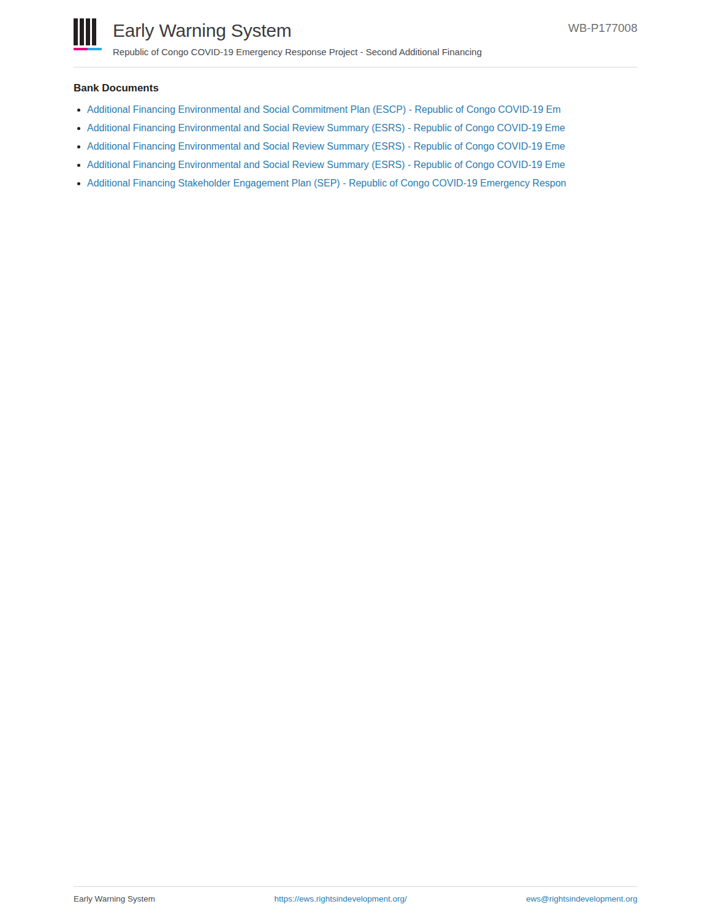Early Warning System
Republic of Congo COVID-19 Emergency Response Project - Second Additional Financing
WB-P177008
Bank Documents
Additional Financing Environmental and Social Commitment Plan (ESCP) - Republic of Congo COVID-19 Em
Additional Financing Environmental and Social Review Summary (ESRS) - Republic of Congo COVID-19 Eme
Additional Financing Environmental and Social Review Summary (ESRS) - Republic of Congo COVID-19 Eme
Additional Financing Environmental and Social Review Summary (ESRS) - Republic of Congo COVID-19 Eme
Additional Financing Stakeholder Engagement Plan (SEP) - Republic of Congo COVID-19 Emergency Respon
Early Warning System
https://ews.rightsindevelopment.org/
ews@rightsindevelopment.org